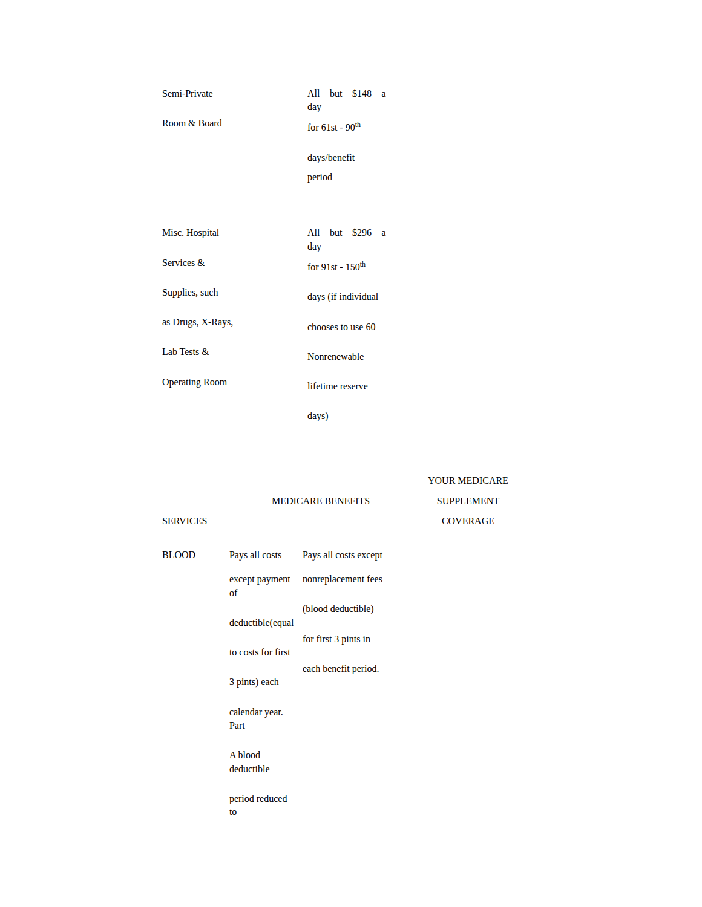| Semi-Private Room & Board | All but $148 a day for 61st - 90 th days/benefit period | |
| Misc. Hospital Services & Supplies, such as Drugs, X-Rays, Lab Tests & Operating Room | All but $296 a day for 91st - 150 th days (if individual chooses to use 60 Nonrenewable lifetime reserve days) | |
| | | YOUR MEDICARE |
| | MEDICARE BENEFITS | SUPPLEMENT |
| SERVICES | | COVERAGE |
| BLOOD | Pays all costs except payment of deductible(equal to costs for first 3 pints) each calendar year. Part A blood deductible period reduced to | Pays all costs except nonreplacement fees (blood deductible) for first 3 pints in each benefit period. | |